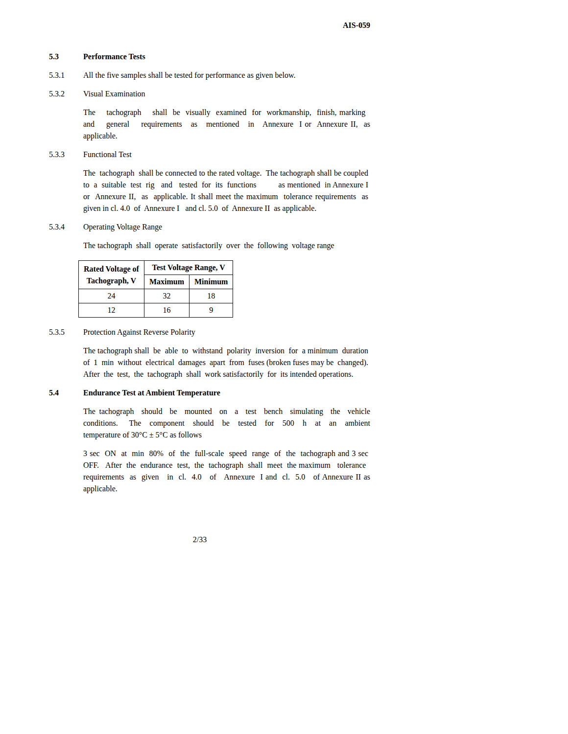AIS-059
5.3
Performance Tests
5.3.1
All the five samples shall be tested for performance as given below.
5.3.2
Visual Examination
The tachograph shall be visually examined for workmanship, finish, marking and general requirements as mentioned in Annexure I or Annexure II, as applicable.
5.3.3
Functional Test
The tachograph shall be connected to the rated voltage. The tachograph shall be coupled to a suitable test rig and tested for its functions as mentioned in Annexure I or Annexure II, as applicable. It shall meet the maximum tolerance requirements as given in cl. 4.0 of Annexure I and cl. 5.0 of Annexure II as applicable.
5.3.4
Operating Voltage Range
The tachograph shall operate satisfactorily over the following voltage range
| Rated Voltage of Tachograph, V | Test Voltage Range, V |
| --- | --- |
| Maximum | Minimum |
| 24 | 32 | 18 |
| 12 | 16 | 9 |
5.3.5
Protection Against Reverse Polarity
The tachograph shall be able to withstand polarity inversion for a minimum duration of 1 min without electrical damages apart from fuses (broken fuses may be changed). After the test, the tachograph shall work satisfactorily for its intended operations.
5.4
Endurance Test at Ambient Temperature
The tachograph should be mounted on a test bench simulating the vehicle conditions. The component should be tested for 500 h at an ambient temperature of 30°C ± 5°C as follows
3 sec ON at min 80% of the full-scale speed range of the tachograph and 3 sec OFF. After the endurance test, the tachograph shall meet the maximum tolerance requirements as given in cl. 4.0 of Annexure I and cl. 5.0 of Annexure II as applicable.
2/33